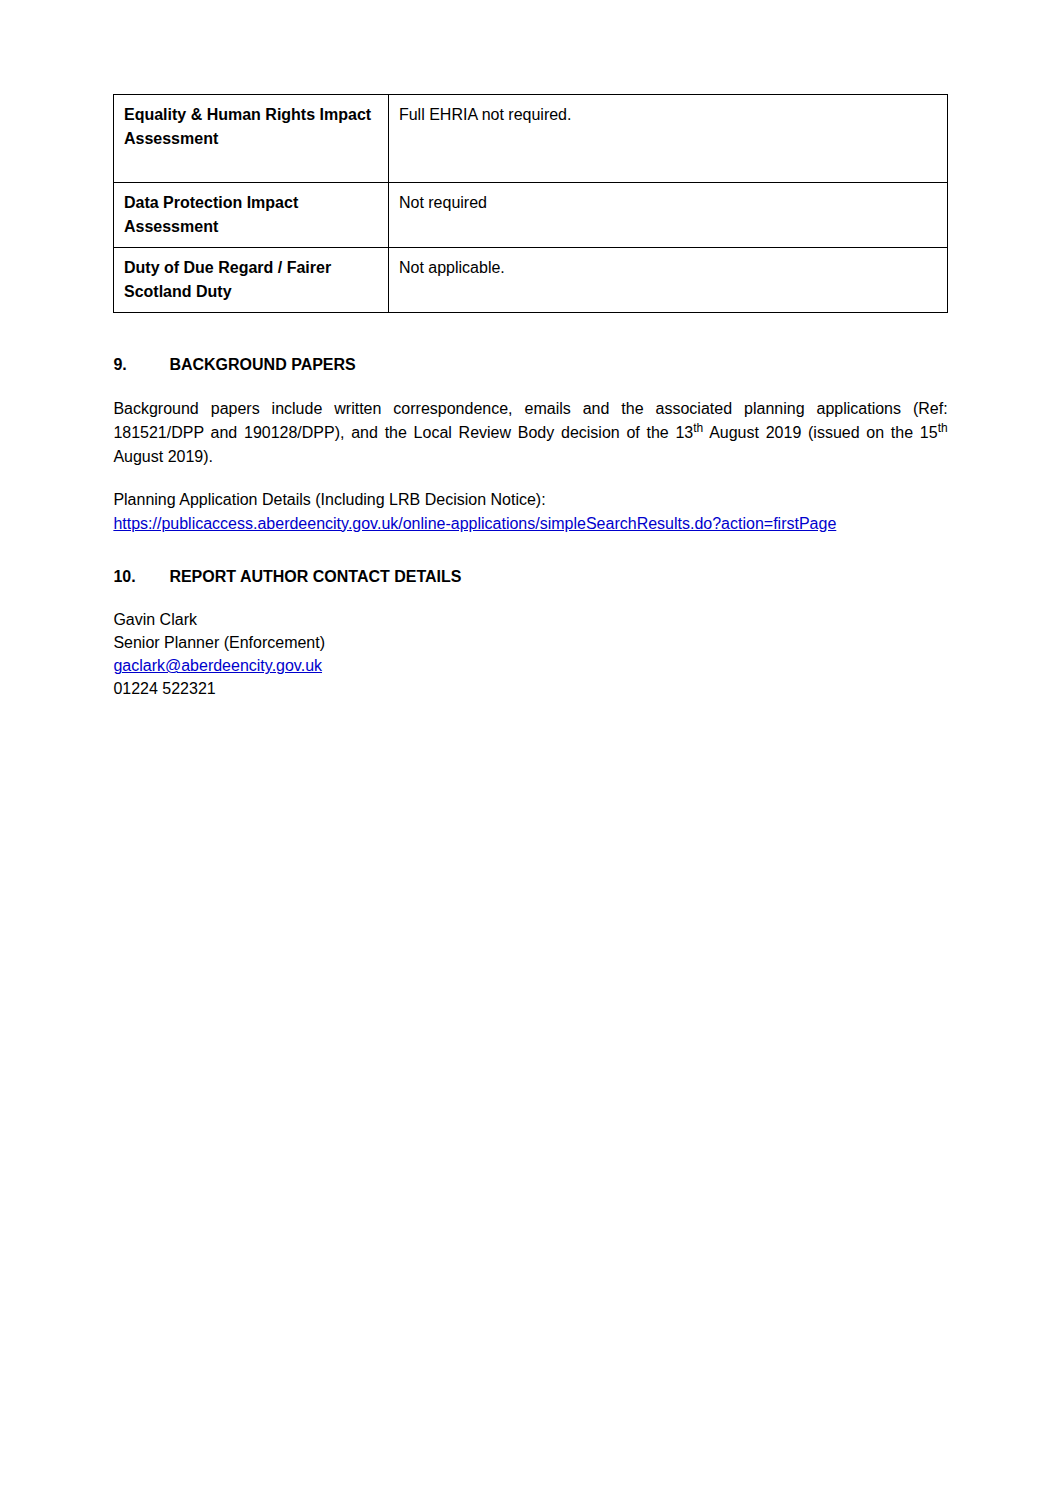| Equality & Human Rights Impact Assessment | Full EHRIA not required. |
| Data Protection Impact Assessment | Not required |
| Duty of Due Regard / Fairer Scotland Duty | Not applicable. |
9. BACKGROUND PAPERS
Background papers include written correspondence, emails and the associated planning applications (Ref: 181521/DPP and 190128/DPP), and the Local Review Body decision of the 13th August 2019 (issued on the 15th August 2019).
Planning Application Details (Including LRB Decision Notice):
https://publicaccess.aberdeencity.gov.uk/online-applications/simpleSearchResults.do?action=firstPage
10. REPORT AUTHOR CONTACT DETAILS
Gavin Clark
Senior Planner (Enforcement)
gaclark@aberdeencity.gov.uk
01224 522321